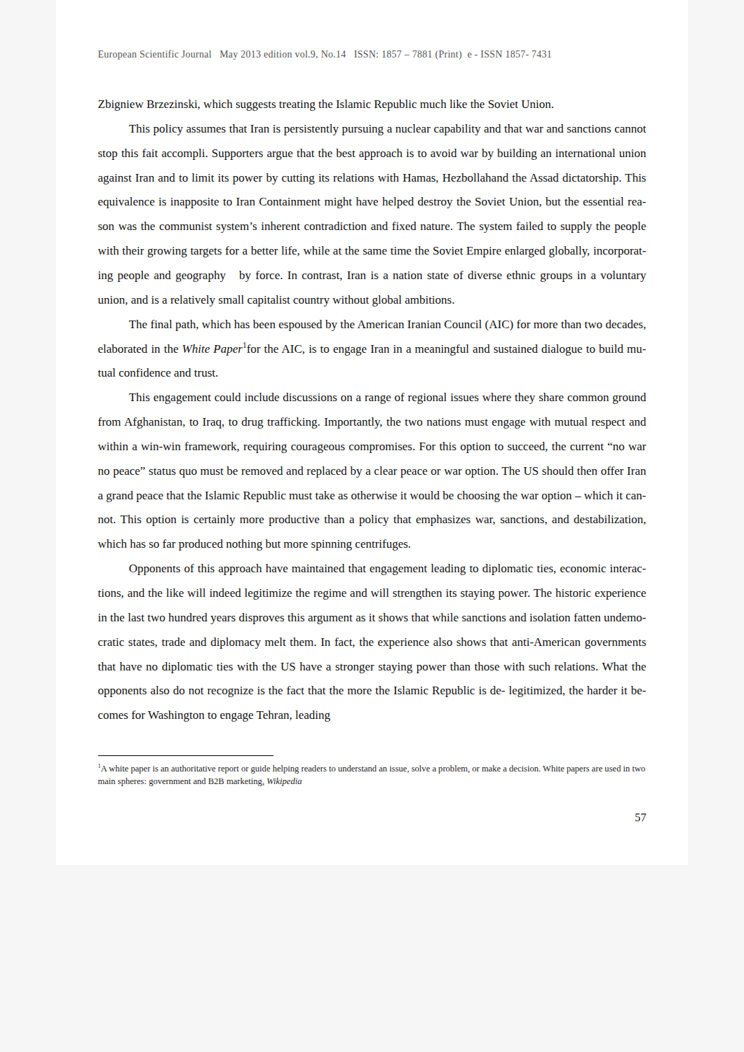European Scientific Journal May 2013 edition vol.9, No.14 ISSN: 1857 – 7881 (Print) e - ISSN 1857- 7431
Zbigniew Brzezinski, which suggests treating the Islamic Republic much like the Soviet Union.
This policy assumes that Iran is persistently pursuing a nuclear capability and that war and sanctions cannot stop this fait accompli. Supporters argue that the best approach is to avoid war by building an international union against Iran and to limit its power by cutting its relations with Hamas, Hezbollahand the Assad dictatorship. This equivalence is inapposite to Iran Containment might have helped destroy the Soviet Union, but the essential reason was the communist system’s inherent contradiction and fixed nature. The system failed to supply the people with their growing targets for a better life, while at the same time the Soviet Empire enlarged globally, incorporating people and geography by force. In contrast, Iran is a nation state of diverse ethnic groups in a voluntary union, and is a relatively small capitalist country without global ambitions.
The final path, which has been espoused by the American Iranian Council (AIC) for more than two decades, elaborated in the White Paper1for the AIC, is to engage Iran in a meaningful and sustained dialogue to build mutual confidence and trust.
This engagement could include discussions on a range of regional issues where they share common ground from Afghanistan, to Iraq, to drug trafficking. Importantly, the two nations must engage with mutual respect and within a win-win framework, requiring courageous compromises. For this option to succeed, the current “no war no peace” status quo must be removed and replaced by a clear peace or war option. The US should then offer Iran a grand peace that the Islamic Republic must take as otherwise it would be choosing the war option – which it cannot. This option is certainly more productive than a policy that emphasizes war, sanctions, and destabilization, which has so far produced nothing but more spinning centrifuges.
Opponents of this approach have maintained that engagement leading to diplomatic ties, economic interactions, and the like will indeed legitimize the regime and will strengthen its staying power. The historic experience in the last two hundred years disproves this argument as it shows that while sanctions and isolation fatten undemocratic states, trade and diplomacy melt them. In fact, the experience also shows that anti-American governments that have no diplomatic ties with the US have a stronger staying power than those with such relations. What the opponents also do not recognize is the fact that the more the Islamic Republic is de- legitimized, the harder it becomes for Washington to engage Tehran, leading
1A white paper is an authoritative report or guide helping readers to understand an issue, solve a problem, or make a decision. White papers are used in two main spheres: government and B2B marketing, Wikipedia
57